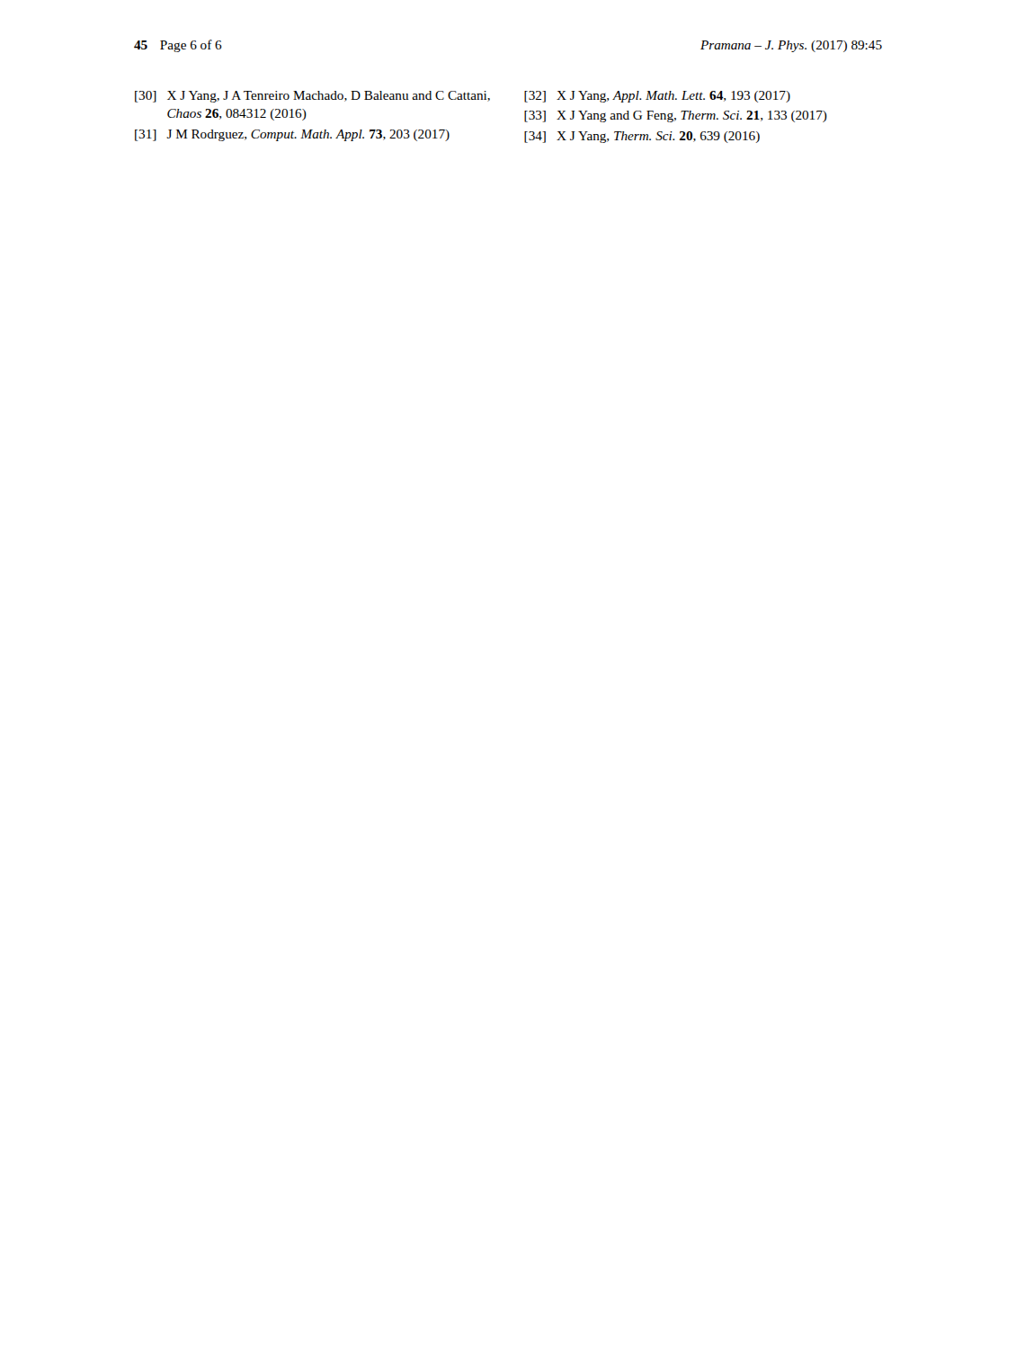45 Page 6 of 6
Pramana – J. Phys. (2017) 89:45
[30] X J Yang, J A Tenreiro Machado, D Baleanu and C Cattani, Chaos 26, 084312 (2016)
[31] J M Rodrguez, Comput. Math. Appl. 73, 203 (2017)
[32] X J Yang, Appl. Math. Lett. 64, 193 (2017)
[33] X J Yang and G Feng, Therm. Sci. 21, 133 (2017)
[34] X J Yang, Therm. Sci. 20, 639 (2016)